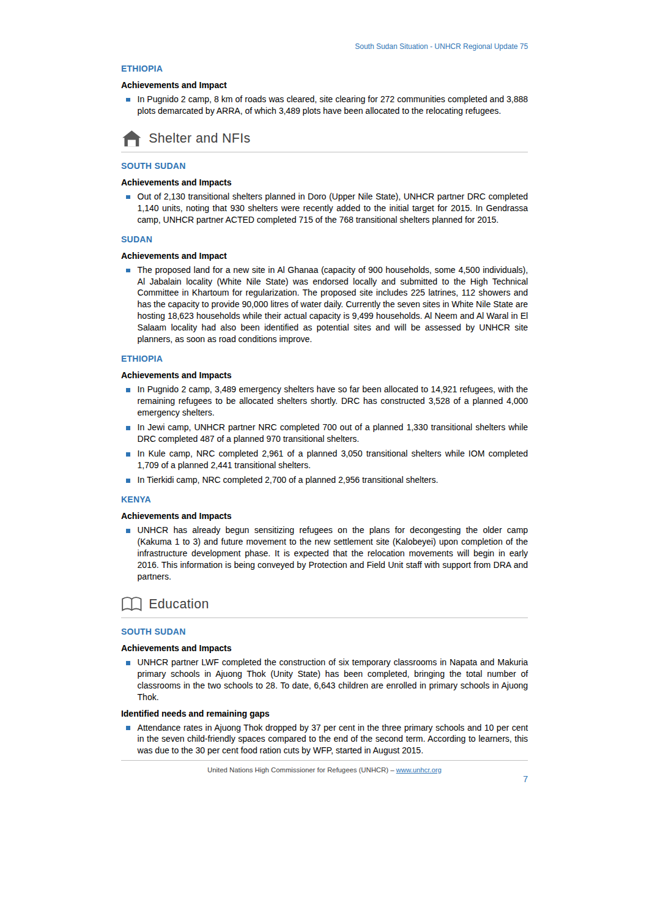South Sudan Situation - UNHCR Regional Update 75
ETHIOPIA
Achievements and Impact
In Pugnido 2 camp, 8 km of roads was cleared, site clearing for 272 communities completed and 3,888 plots demarcated by ARRA, of which 3,489 plots have been allocated to the relocating refugees.
Shelter and NFIs
SOUTH SUDAN
Achievements and Impacts
Out of 2,130 transitional shelters planned in Doro (Upper Nile State), UNHCR partner DRC completed 1,140 units, noting that 930 shelters were recently added to the initial target for 2015. In Gendrassa camp, UNHCR partner ACTED completed 715 of the 768 transitional shelters planned for 2015.
SUDAN
Achievements and Impact
The proposed land for a new site in Al Ghanaa (capacity of 900 households, some 4,500 individuals), Al Jabalain locality (White Nile State) was endorsed locally and submitted to the High Technical Committee in Khartoum for regularization. The proposed site includes 225 latrines, 112 showers and has the capacity to provide 90,000 litres of water daily. Currently the seven sites in White Nile State are hosting 18,623 households while their actual capacity is 9,499 households. Al Neem and Al Waral in El Salaam locality had also been identified as potential sites and will be assessed by UNHCR site planners, as soon as road conditions improve.
ETHIOPIA
Achievements and Impacts
In Pugnido 2 camp, 3,489 emergency shelters have so far been allocated to 14,921 refugees, with the remaining refugees to be allocated shelters shortly. DRC has constructed 3,528 of a planned 4,000 emergency shelters.
In Jewi camp, UNHCR partner NRC completed 700 out of a planned 1,330 transitional shelters while DRC completed 487 of a planned 970 transitional shelters.
In Kule camp, NRC completed 2,961 of a planned 3,050 transitional shelters while IOM completed 1,709 of a planned 2,441 transitional shelters.
In Tierkidi camp, NRC completed 2,700 of a planned 2,956 transitional shelters.
KENYA
Achievements and Impacts
UNHCR has already begun sensitizing refugees on the plans for decongesting the older camp (Kakuma 1 to 3) and future movement to the new settlement site (Kalobeyei) upon completion of the infrastructure development phase. It is expected that the relocation movements will begin in early 2016. This information is being conveyed by Protection and Field Unit staff with support from DRA and partners.
Education
SOUTH SUDAN
Achievements and Impacts
UNHCR partner LWF completed the construction of six temporary classrooms in Napata and Makuria primary schools in Ajuong Thok (Unity State) has been completed, bringing the total number of classrooms in the two schools to 28. To date, 6,643 children are enrolled in primary schools in Ajuong Thok.
Identified needs and remaining gaps
Attendance rates in Ajuong Thok dropped by 37 per cent in the three primary schools and 10 per cent in the seven child-friendly spaces compared to the end of the second term. According to learners, this was due to the 30 per cent food ration cuts by WFP, started in August 2015.
United Nations High Commissioner for Refugees (UNHCR) – www.unhcr.org
7